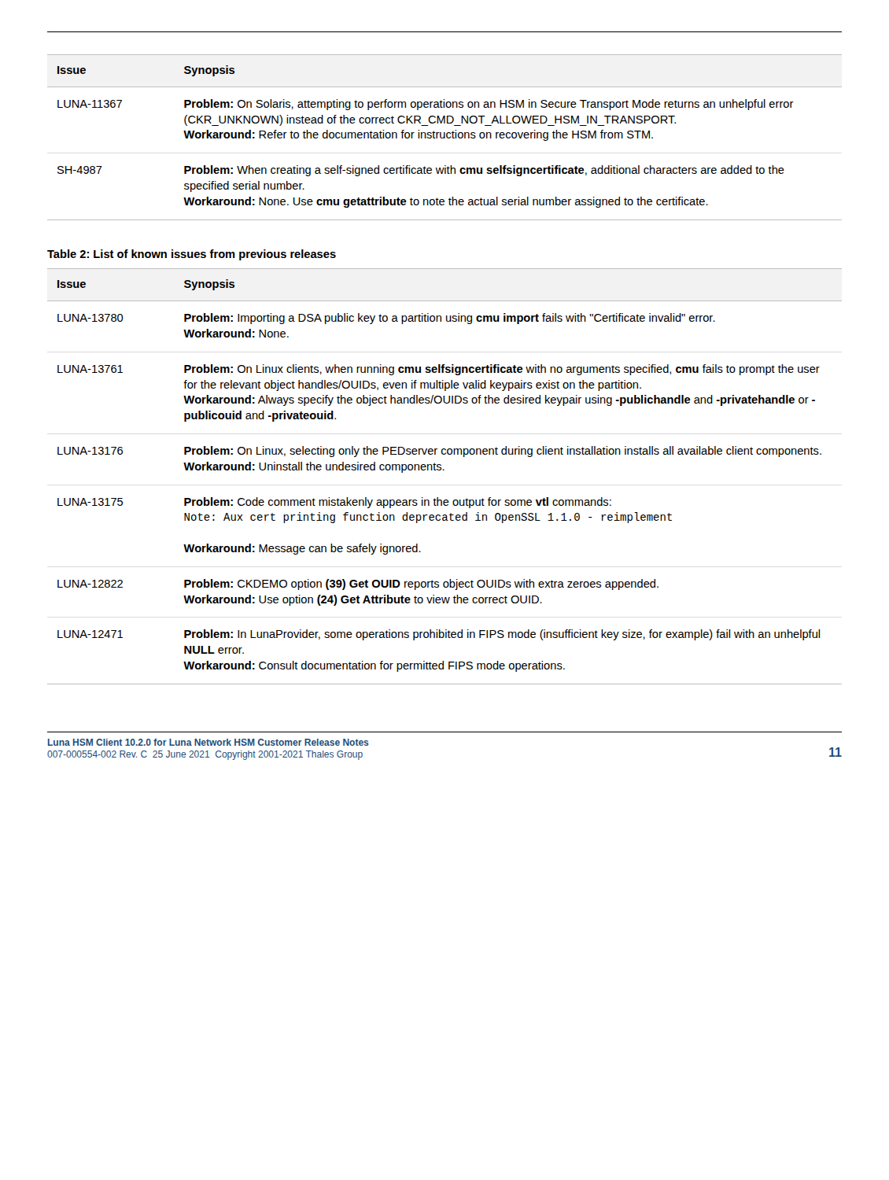| Issue | Synopsis |
| --- | --- |
| LUNA-11367 | Problem: On Solaris, attempting to perform operations on an HSM in Secure Transport Mode returns an unhelpful error (CKR_UNKNOWN) instead of the correct CKR_CMD_NOT_ALLOWED_HSM_IN_TRANSPORT. Workaround: Refer to the documentation for instructions on recovering the HSM from STM. |
| SH-4987 | Problem: When creating a self-signed certificate with cmu selfsigncertificate , additional characters are added to the specified serial number. Workaround: None. Use cmu getattribute to note the actual serial number assigned to the certificate. |
Table 2: List of known issues from previous releases
| Issue | Synopsis |
| --- | --- |
| LUNA-13780 | Problem: Importing a DSA public key to a partition using cmu import fails with "Certificate invalid" error. Workaround: None. |
| LUNA-13761 | Problem: On Linux clients, when running cmu selfsigncertificate with no arguments specified, cmu fails to prompt the user for the relevant object handles/OUIDs, even if multiple valid keypairs exist on the partition. Workaround: Always specify the object handles/OUIDs of the desired keypair using -publichandle and -privatehandle or -publicouid and -privateouid . |
| LUNA-13176 | Problem: On Linux, selecting only the PEDserver component during client installation installs all available client components. Workaround: Uninstall the undesired components. |
| LUNA-13175 | Problem: Code comment mistakenly appears in the output for some vtl commands: Note: Aux cert printing function deprecated in OpenSSL 1.1.0 - reimplement Workaround: Message can be safely ignored. |
| LUNA-12822 | Problem: CKDEMO option (39) Get OUID reports object OUIDs with extra zeroes appended. Workaround: Use option (24) Get Attribute to view the correct OUID. |
| LUNA-12471 | Problem: In LunaProvider, some operations prohibited in FIPS mode (insufficient key size, for example) fail with an unhelpful NULL error. Workaround: Consult documentation for permitted FIPS mode operations. |
Luna HSM Client 10.2.0 for Luna Network HSM Customer Release Notes
007-000554-002 Rev. C 25 June 2021 Copyright 2001-2021 Thales Group
11